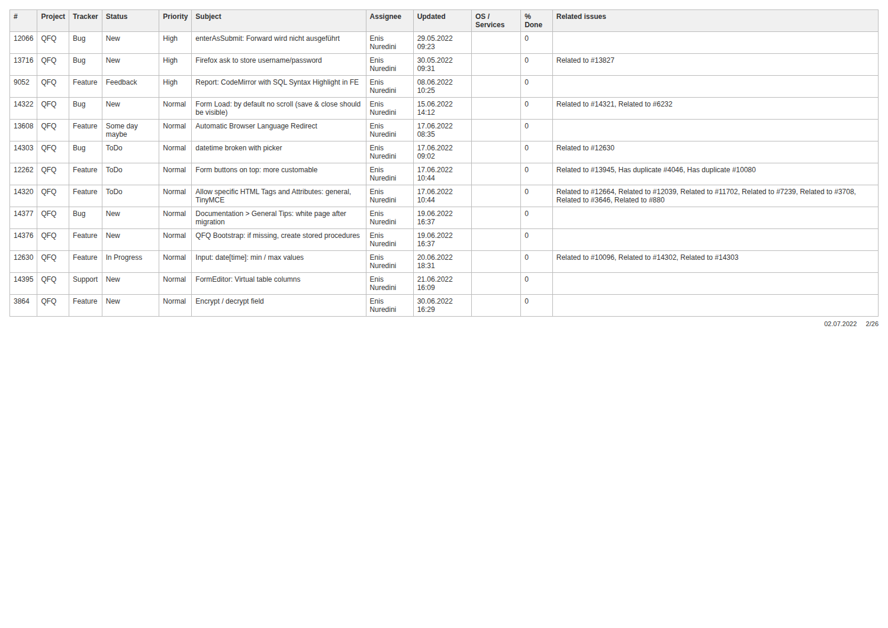| # | Project | Tracker | Status | Priority | Subject | Assignee | Updated | OS / Services | % Done | Related issues |
| --- | --- | --- | --- | --- | --- | --- | --- | --- | --- | --- |
| 12066 | QFQ | Bug | New | High | enterAsSubmit: Forward wird nicht ausgeführt | Enis Nuredini | 29.05.2022 09:23 | | 0 | |
| 13716 | QFQ | Bug | New | High | Firefox ask to store username/password | Enis Nuredini | 30.05.2022 09:31 | | 0 | Related to #13827 |
| 9052 | QFQ | Feature | Feedback | High | Report: CodeMirror with SQL Syntax Highlight in FE | Enis Nuredini | 08.06.2022 10:25 | | 0 | |
| 14322 | QFQ | Bug | New | Normal | Form Load: by default no scroll (save & close should be visible) | Enis Nuredini | 15.06.2022 14:12 | | 0 | Related to #14321, Related to #6232 |
| 13608 | QFQ | Feature | Some day maybe | Normal | Automatic Browser Language Redirect | Enis Nuredini | 17.06.2022 08:35 | | 0 | |
| 14303 | QFQ | Bug | ToDo | Normal | datetime broken with picker | Enis Nuredini | 17.06.2022 09:02 | | 0 | Related to #12630 |
| 12262 | QFQ | Feature | ToDo | Normal | Form buttons on top: more customable | Enis Nuredini | 17.06.2022 10:44 | | 0 | Related to #13945, Has duplicate #4046, Has duplicate #10080 |
| 14320 | QFQ | Feature | ToDo | Normal | Allow specific HTML Tags and Attributes: general, TinyMCE | Enis Nuredini | 17.06.2022 10:44 | | 0 | Related to #12664, Related to #12039, Related to #11702, Related to #7239, Related to #3708, Related to #3646, Related to #880 |
| 14377 | QFQ | Bug | New | Normal | Documentation > General Tips: white page after migration | Enis Nuredini | 19.06.2022 16:37 | | 0 | |
| 14376 | QFQ | Feature | New | Normal | QFQ Bootstrap: if missing, create stored procedures | Enis Nuredini | 19.06.2022 16:37 | | 0 | |
| 12630 | QFQ | Feature | In Progress | Normal | Input: date[time]: min / max values | Enis Nuredini | 20.06.2022 18:31 | | 0 | Related to #10096, Related to #14302, Related to #14303 |
| 14395 | QFQ | Support | New | Normal | FormEditor: Virtual table columns | Enis Nuredini | 21.06.2022 16:09 | | 0 | |
| 3864 | QFQ | Feature | New | Normal | Encrypt / decrypt field | Enis Nuredini | 30.06.2022 16:29 | | 0 | |
02.07.2022 2/26